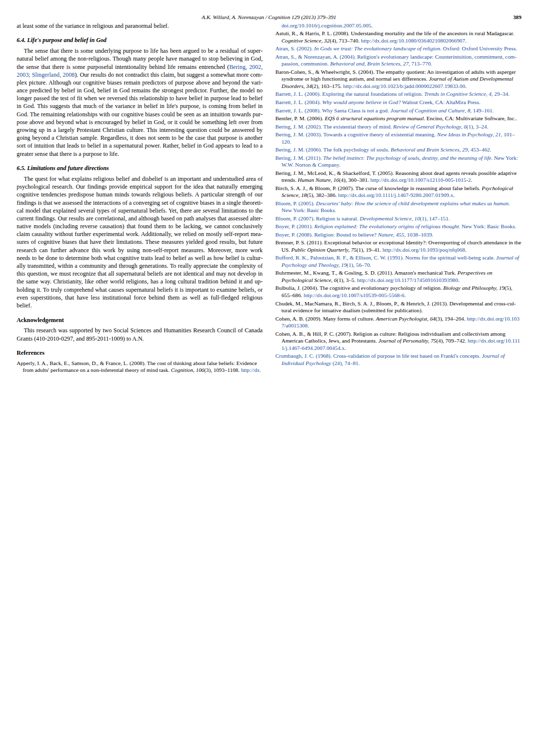A.K. Willard, A. Norenzayan / Cognition 129 (2013) 379–391 389
at least some of the variance in religious and paranormal belief.
6.4. Life's purpose and belief in God
The sense that there is some underlying purpose to life has been argued to be a residual of supernatural belief among the non-religious. Though many people have managed to stop believing in God, the sense that there is some purposeful intentionality behind life remains entrenched (Bering, 2002, 2003; Slingerland, 2008). Our results do not contradict this claim, but suggest a somewhat more complex picture. Although our cognitive biases remain predictors of purpose above and beyond the variance predicted by belief in God, belief in God remains the strongest predictor. Further, the model no longer passed the test of fit when we reversed this relationship to have belief in purpose lead to belief in God. This suggests that much of the variance in belief in life's purpose, is coming from belief in God. The remaining relationships with our cognitive biases could be seen as an intuition towards purpose above and beyond what is encouraged by belief in God, or it could be something left over from growing up in a largely Protestant Christian culture. This interesting question could be answered by going beyond a Christian sample. Regardless, it does not seem to be the case that purpose is another sort of intuition that leads to belief in a supernatural power. Rather, belief in God appears to lead to a greater sense that there is a purpose to life.
6.5. Limitations and future directions
The quest for what explains religious belief and disbelief is an important and understudied area of psychological research. Our findings provide empirical support for the idea that naturally emerging cognitive tendencies predispose human minds towards religious beliefs. A particular strength of our findings is that we assessed the interactions of a converging set of cognitive biases in a single theoretical model that explained several types of supernatural beliefs. Yet, there are several limitations to the current findings. Our results are correlational, and although based on path analyses that assessed alternative models (including reverse causation) that found them to be lacking, we cannot conclusively claim causality without further experimental work. Additionally, we relied on mostly self-report measures of cognitive biases that have their limitations. These measures yielded good results, but future research can further advance this work by using non-self-report measures. Moreover, more work needs to be done to determine both what cognitive traits lead to belief as well as how belief is culturally transmitted, within a community and through generations. To really appreciate the complexity of this question, we must recognize that all supernatural beliefs are not identical and may not develop in the same way. Christianity, like other world religions, has a long cultural tradition behind it and upholding it. To truly comprehend what causes supernatural beliefs it is important to examine beliefs, or even superstitions, that have less institutional force behind them as well as full-fledged religious belief.
Acknowledgement
This research was supported by two Social Sciences and Humanities Research Council of Canada Grants (410-2010-0297, and 895-2011-1009) to A.N.
References
Apperly, I. A., Back, E., Samson, D., & France, L. (2008). The cost of thinking about false beliefs: Evidence from adults' performance on a non-inferential theory of mind task. Cognition, 106(3), 1093–1108. http://dx.doi.org/10.1016/j.cognition.2007.05.005.
Astuti, R., & Harris, P. L. (2008). Understanding mortality and the life of the ancestors in rural Madagascar. Cognitive Science, 32(4), 713–740. http://dx.doi.org/10.1080/03640210802066907.
Atran, S. (2002). In Gods we trust: The evolutionary landscape of religion. Oxford: Oxford University Press.
Atran, S., & Norenzayan, A. (2004). Religion's evolutionary landscape: Counterintuition, commitment, compassion, communion. Behavioral and, Brain Sciences, 27, 713–770.
Baron-Cohen, S., & Wheelwright, S. (2004). The empathy quotient: An investigation of adults with asperger syndrome or high functioning autism, and normal sex differences. Journal of Autism and Developmental Disorders, 34(2), 163–175. http://dx.doi.org/10.1023/b:jadd.0000022607.19833.00.
Barrett, J. L. (2000). Exploring the natural foundations of religion. Trends in Cognitive Science, 4, 29–34.
Barrett, J. L. (2004). Why would anyone believe in God? Walnut Creek, CA: AltaMira Press.
Barrett, J. L. (2008). Why Santa Claus is not a god. Journal of Cognition and Culture, 8, 149–161.
Bentler, P. M. (2006). EQS 6 structural equations program manual. Encino, CA: Multivariate Software, Inc..
Bering, J. M. (2002). The existential theory of mind. Review of General Psychology, 6(1), 3–24.
Bering, J. M. (2003). Towards a cognitive theory of existential meaning. New Ideas in Psychology, 21, 101–120.
Bering, J. M. (2006). The folk psychology of souls. Behavioral and Brain Sciences, 29, 453–462.
Bering, J. M. (2011). The belief instinct: The psychology of souls, destiny, and the meaning of life. New York: W.W. Norton & Company.
Bering, J. M., McLeod, K., & Shackelford, T. (2005). Reasoning about dead agents reveals possible adaptive trends. Human Nature, 16(4), 360–381. http://dx.doi.org/10.1007/s12110-005-1015-2.
Birch, S. A. J., & Bloom, P. (2007). The curse of knowledge in reasoning about false beliefs. Psychological Science, 18(5), 382–386. http://dx.doi.org/10.1111/j.1467-9280.2007.01909.x.
Bloom, P. (2005). Descartes' baby: How the science of child development explains what makes us human. New York: Basic Books.
Bloom, P. (2007). Religion is natural. Developmental Science, 10(1), 147–151.
Boyer, P. (2001). Religion explained: The evolutionary origins of religious thought. New York: Basic Books.
Boyer, P. (2008). Religion: Bound to believe? Nature, 455, 1038–1039.
Brenner, P. S. (2011). Exceptional behavior or exceptional Identity?: Overreporting of church attendance in the US. Public Opinion Quarterly, 75(1), 19–41. http://dx.doi.org/10.1093/poq/nfq068.
Bufford, R. K., Paloutzian, R. F., & Ellison, C. W. (1991). Norms for the spiritual well-being scale. Journal of Psychology and Theology, 19(1), 56–70.
Buhrmester, M., Kwang, T., & Gosling, S. D. (2011). Amazon's mechanical Turk. Perspectives on Psychological Science, 6(1), 3–5. http://dx.doi.org/10.1177/1745691610393980.
Bulbulia, J. (2004). The cognitive and evolutionary psychology of religion. Biology and Philosophy, 19(5), 655–686. http://dx.doi.org/10.1007/s10539-005-5568-6.
Chudek, M., MacNamara, R., Birch, S. A. J., Bloom, P., & Henrich, J. (2013). Developmental and cross-cultural evidence for intuative dualism (submitted for publication).
Cohen, A. B. (2009). Many forms of culture. American Psychologist, 64(3), 194–204. http://dx.doi.org/10.1037/a0015308.
Cohen, A. B., & Hill, P. C. (2007). Religion as culture: Religious individualism and collectivism among American Catholics, Jews, and Protestants. Journal of Personality, 75(4), 709–742. http://dx.doi.org/10.1111/j.1467-6494.2007.00454.x.
Crumbaugh, J. C. (1968). Cross-validation of purpose in life test based on Frankl's concepts. Journal of Individual Psychology (24), 74–81.